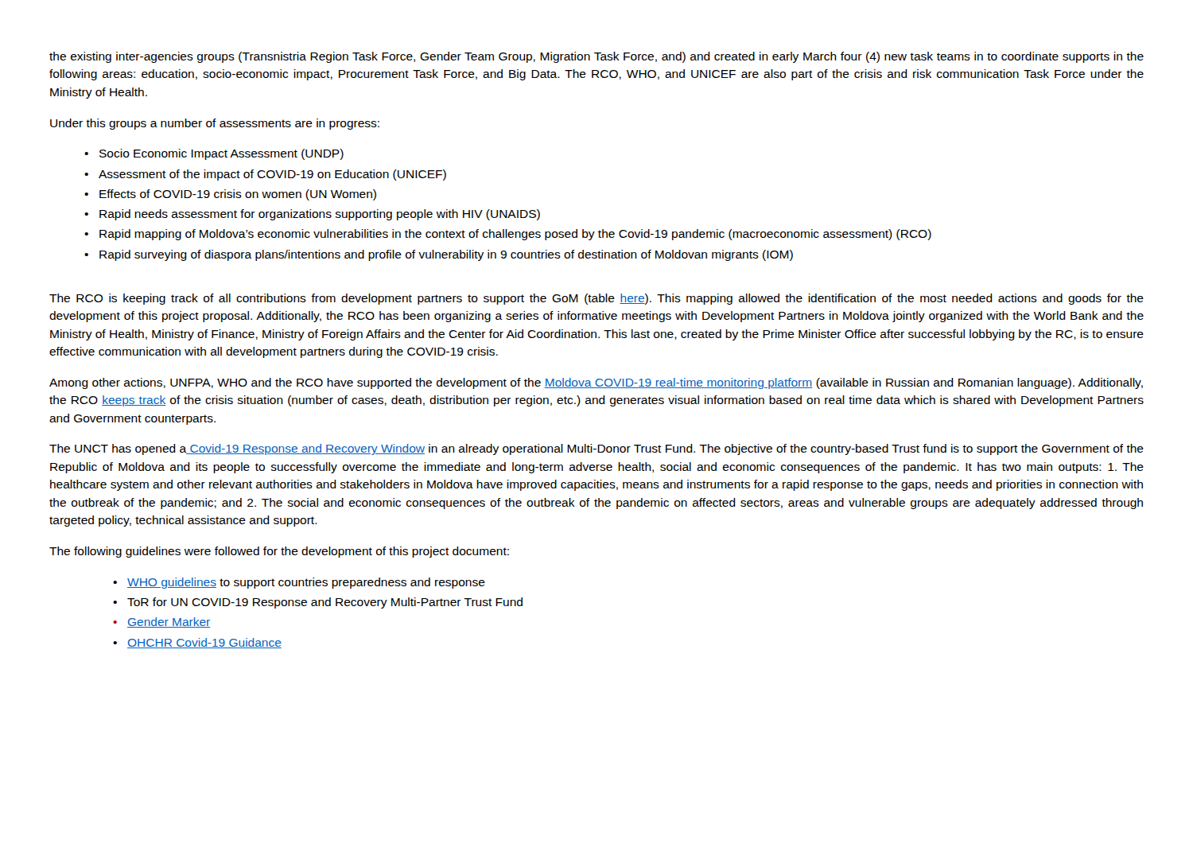the existing inter-agencies groups (Transnistria Region Task Force, Gender Team Group, Migration Task Force, and) and created in early March four (4) new task teams in to coordinate supports in the following areas: education, socio-economic impact, Procurement Task Force, and Big Data. The RCO, WHO, and UNICEF are also part of the crisis and risk communication Task Force under the Ministry of Health.
Under this groups a number of assessments are in progress:
Socio Economic Impact Assessment (UNDP)
Assessment of the impact of COVID-19 on Education (UNICEF)
Effects of COVID-19 crisis on women (UN Women)
Rapid needs assessment for organizations supporting people with HIV (UNAIDS)
Rapid mapping of Moldova’s economic vulnerabilities in the context of challenges posed by the Covid-19 pandemic (macroeconomic assessment) (RCO)
Rapid surveying of diaspora plans/intentions and profile of vulnerability in 9 countries of destination of Moldovan migrants (IOM)
The RCO is keeping track of all contributions from development partners to support the GoM (table here). This mapping allowed the identification of the most needed actions and goods for the development of this project proposal. Additionally, the RCO has been organizing a series of informative meetings with Development Partners in Moldova jointly organized with the World Bank and the Ministry of Health, Ministry of Finance, Ministry of Foreign Affairs and the Center for Aid Coordination. This last one, created by the Prime Minister Office after successful lobbying by the RC, is to ensure effective communication with all development partners during the COVID-19 crisis.
Among other actions, UNFPA, WHO and the RCO have supported the development of the Moldova COVID-19 real-time monitoring platform (available in Russian and Romanian language). Additionally, the RCO keeps track of the crisis situation (number of cases, death, distribution per region, etc.) and generates visual information based on real time data which is shared with Development Partners and Government counterparts.
The UNCT has opened a Covid-19 Response and Recovery Window in an already operational Multi-Donor Trust Fund. The objective of the country-based Trust fund is to support the Government of the Republic of Moldova and its people to successfully overcome the immediate and long-term adverse health, social and economic consequences of the pandemic. It has two main outputs: 1. The healthcare system and other relevant authorities and stakeholders in Moldova have improved capacities, means and instruments for a rapid response to the gaps, needs and priorities in connection with the outbreak of the pandemic; and 2. The social and economic consequences of the outbreak of the pandemic on affected sectors, areas and vulnerable groups are adequately addressed through targeted policy, technical assistance and support.
The following guidelines were followed for the development of this project document:
WHO guidelines to support countries preparedness and response
ToR for UN COVID-19 Response and Recovery Multi-Partner Trust Fund
Gender Marker
OHCHR Covid-19 Guidance